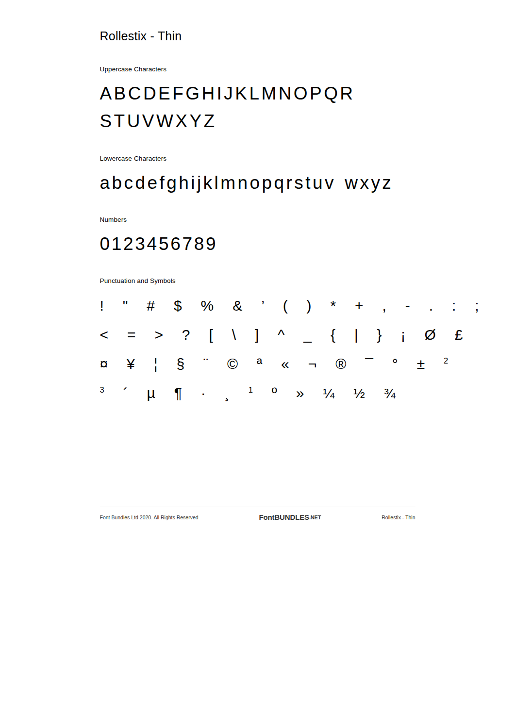Rollestix - Thin
Uppercase Characters
ABCDEFGHIJKLMNOPQR STUVWXYZ
Lowercase Characters
abcdefghijklmnopqrstuv wxyz
Numbers
0123456789
Punctuation and Symbols
! " # $ % & ’ ( ) * + , - . : ; < = > ? [ \ ] ^ _ { | } ¡ Ø £ ¤ ¥ ¦ § ¨ © ª « ¬ ® ¯ ° ± 2 3 ´ µ ¶ · ¸ 1 º » ¼ ½ ¾
Font Bundles Ltd 2020. All Rights Reserved
FontBUNDLES.NET
Rollestix - Thin